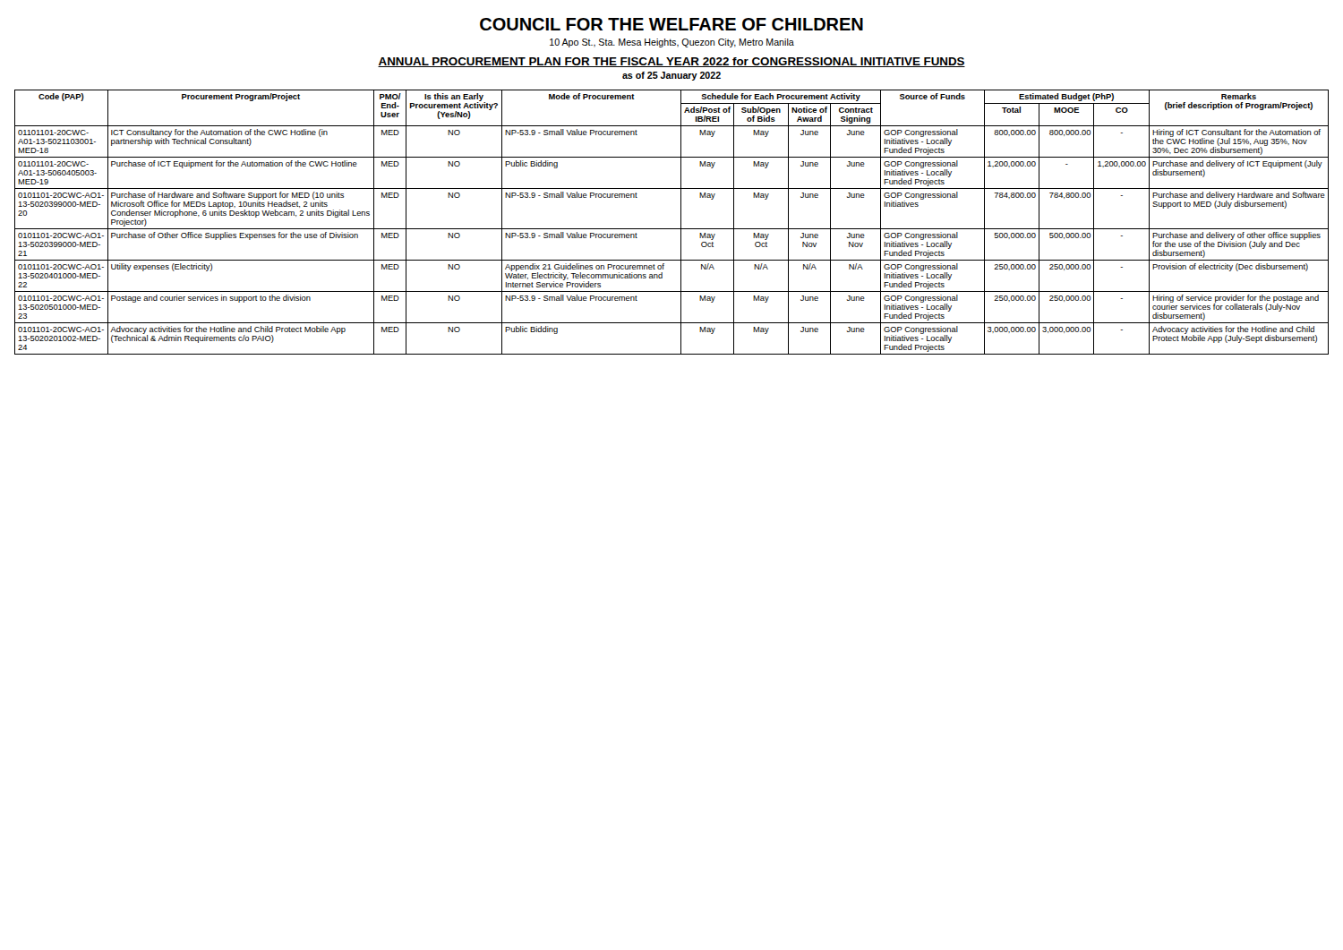COUNCIL FOR THE WELFARE OF CHILDREN
10 Apo St., Sta. Mesa Heights, Quezon City, Metro Manila
ANNUAL PROCUREMENT PLAN FOR THE FISCAL YEAR 2022 for CONGRESSIONAL INITIATIVE FUNDS
as of 25 January 2022
| Code (PAP) | Procurement Program/Project | PMO/ End-User | Is this an Early Procurement Activity? (Yes/No) | Mode of Procurement | Schedule for Each Procurement Activity | Source of Funds | Estimated Budget (PhP) | Remarks (brief description of Program/Project) |
| --- | --- | --- | --- | --- | --- | --- | --- | --- |
| Ads/Post of IB/REI | Sub/Open of Bids | Notice of Award | Contract Signing | Total | MOOE | CO |
| 01101101-20CWC-A01-13-5021103001-MED-18 | ICT Consultancy for the Automation of the CWC Hotline (in partnership with Technical Consultant) | MED | NO | NP-53.9 - Small Value Procurement | May | May | June | June | GOP Congressional Initiatives - Locally Funded Projects | 800,000.00 | 800,000.00 | - | Hiring of ICT Consultant for the Automation of the CWC Hotline (Jul 15%, Aug 35%, Nov 30%, Dec 20% disbursement) |
| 01101101-20CWC-A01-13-5060405003-MED-19 | Purchase of ICT Equipment for the Automation of the CWC Hotline | MED | NO | Public Bidding | May | May | June | June | GOP Congressional Initiatives - Locally Funded Projects | 1,200,000.00 | - | 1,200,000.00 | Purchase and delivery of ICT Equipment (July disbursement) |
| 0101101-20CWC-AO1-13-5020399000-MED-20 | Purchase of Hardware and Software Support for MED (10 units Microsoft Office for MEDs Laptop, 10units Headset, 2 units Condenser Microphone, 6 units Desktop Webcam, 2 units Digital Lens Projector) | MED | NO | NP-53.9 - Small Value Procurement | May | May | June | June | GOP Congressional Initiatives | 784,800.00 | 784,800.00 | - | Purchase and delivery Hardware and Software Support to MED (July disbursement) |
| 0101101-20CWC-AO1-13-5020399000-MED-21 | Purchase of Other Office Supplies Expenses for the use of Division | MED | NO | NP-53.9 - Small Value Procurement | May Oct | May Oct | June Nov | June Nov | GOP Congressional Initiatives - Locally Funded Projects | 500,000.00 | 500,000.00 | - | Purchase and delivery of other office supplies for the use of the Division (July and Dec disbursement) |
| 0101101-20CWC-AO1-13-5020401000-MED-22 | Utility expenses (Electricity) | MED | NO | Appendix 21 Guidelines on Procuremnet of Water, Electricity, Telecommunications and Internet Service Providers | N/A | N/A | N/A | N/A | GOP Congressional Initiatives - Locally Funded Projects | 250,000.00 | 250,000.00 | - | Provision of electricity (Dec disbursement) |
| 0101101-20CWC-AO1-13-5020501000-MED-23 | Postage and courier services in support to the division | MED | NO | NP-53.9 - Small Value Procurement | May | May | June | June | GOP Congressional Initiatives - Locally Funded Projects | 250,000.00 | 250,000.00 | - | Hiring of service provider for the postage and courier services for collaterals (July-Nov disbursement) |
| 0101101-20CWC-AO1-13-5020201002-MED-24 | Advocacy activities for the Hotline and Child Protect Mobile App (Technical & Admin Requirements c/o PAIO) | MED | NO | Public Bidding | May | May | June | June | GOP Congressional Initiatives - Locally Funded Projects | 3,000,000.00 | 3,000,000.00 | - | Advocacy activities for the Hotline and Child Protect Mobile App (July-Sept disbursement) |